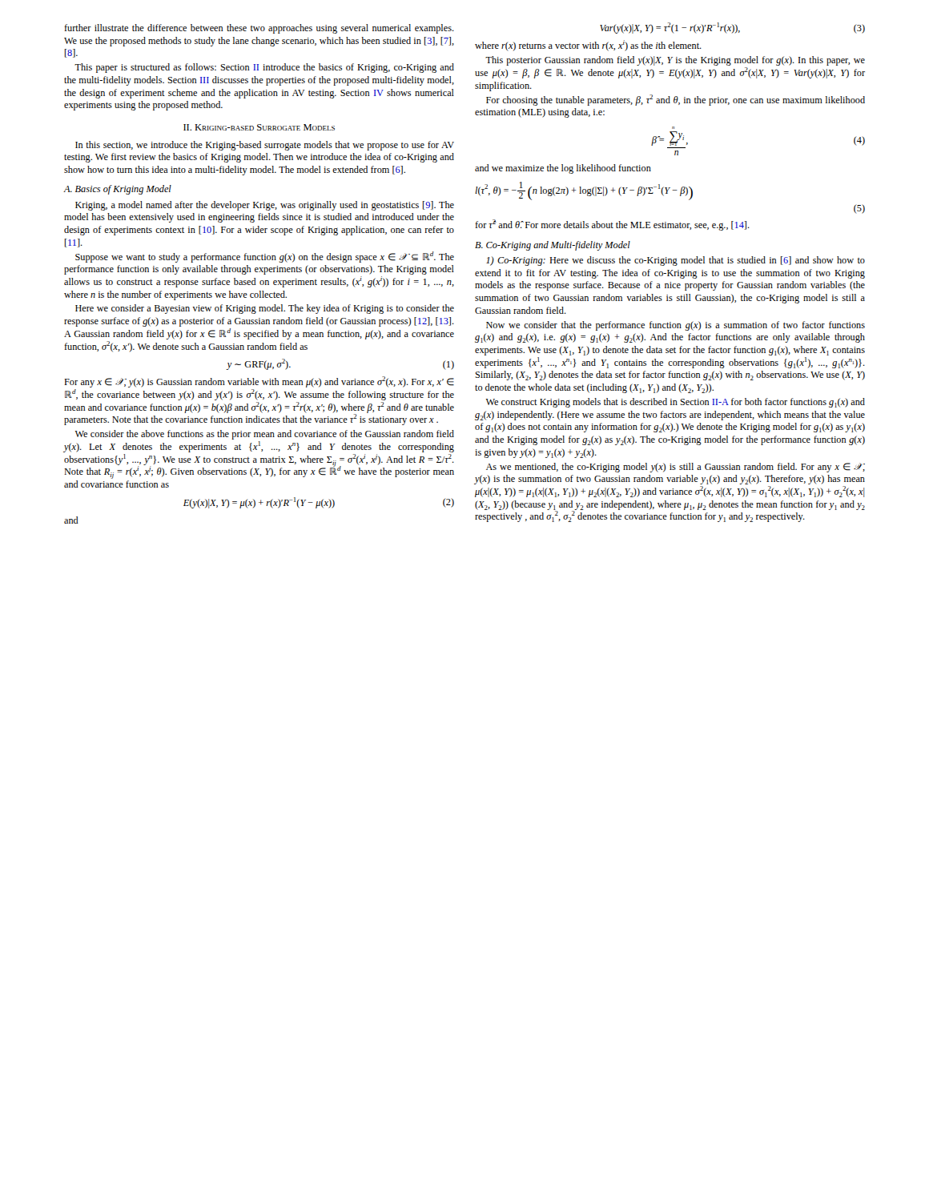further illustrate the difference between these two approaches using several numerical examples. We use the proposed methods to study the lane change scenario, which has been studied in [3], [7], [8].
This paper is structured as follows: Section II introduce the basics of Kriging, co-Kriging and the multi-fidelity models. Section III discusses the properties of the proposed multi-fidelity model, the design of experiment scheme and the application in AV testing. Section IV shows numerical experiments using the proposed method.
II. Kriging-based Surrogate Models
In this section, we introduce the Kriging-based surrogate models that we propose to use for AV testing. We first review the basics of Kriging model. Then we introduce the idea of co-Kriging and show how to turn this idea into a multi-fidelity model. The model is extended from [6].
A. Basics of Kriging Model
Kriging, a model named after the developer Krige, was originally used in geostatistics [9]. The model has been extensively used in engineering fields since it is studied and introduced under the design of experiments context in [10]. For a wider scope of Kriging application, one can refer to [11].
Suppose we want to study a performance function g(x) on the design space x ∈ 𝒳 ⊆ ℝd. The performance function is only available through experiments (or observations). The Kriging model allows us to construct a response surface based on experiment results, (xi, g(xi)) for i = 1, ..., n, where n is the number of experiments we have collected.
Here we consider a Bayesian view of Kriging model. The key idea of Kriging is to consider the response surface of g(x) as a posterior of a Gaussian random field (or Gaussian process) [12], [13]. A Gaussian random field y(x) for x ∈ ℝd is specified by a mean function, μ(x), and a covariance function, σ2(x, x′). We denote such a Gaussian random field as
y ∼ GRF(μ, σ2).(1)
For any x ∈ 𝒳, y(x) is Gaussian random variable with mean μ(x) and variance σ2(x, x). For x, x′ ∈ ℝd, the covariance between y(x) and y(x′) is σ2(x, x′). We assume the following structure for the mean and covariance function μ(x) = b(x)β and σ2(x, x′) = τ2r(x, x′; θ), where β, τ2 and θ are tunable parameters. Note that the covariance function indicates that the variance τ2 is stationary over x .
We consider the above functions as the prior mean and covariance of the Gaussian random field y(x). Let X denotes the experiments at {x1, ..., xn} and Y denotes the corresponding observations{y1, ..., yn}. We use X to construct a matrix Σ, where Σij = σ2(xi, xj). And let R = Σ/τ2. Note that Rij = r(xi, xj; θ). Given observations (X, Y), for any x ∈ ℝd we have the posterior mean and covariance function as
E(y(x)|X, Y) = μ(x) + r(x)′R−1(Y − μ(x))(2)
and
Var(y(x)|X, Y) = τ2(1 − r(x)′R−1r(x)),(3)
where r(x) returns a vector with r(x, xi) as the ith element.
This posterior Gaussian random field y(x)|X, Y is the Kriging model for g(x). In this paper, we use μ(x) = β, β ∈ ℝ. We denote μ(x|X, Y) = E(y(x)|X, Y) and σ2(x|X, Y) = Var(y(x)|X, Y) for simplification.
For choosing the tunable parameters, β, τ2 and θ, in the prior, one can use maximum likelihood estimation (MLE) using data, i.e:
β̂ = n∑i=1 yi n,(4)
and we maximize the log likelihood function
l(τ2, θ) = −12 (n log(2π) + log(|Σ|) + (Y − β)′Σ−1(Y − β))
(5)
for τ̂2 and θ̂. For more details about the MLE estimator, see, e.g., [14].
B. Co-Kriging and Multi-fidelity Model
1) Co-Kriging: Here we discuss the co-Kriging model that is studied in [6] and show how to extend it to fit for AV testing. The idea of co-Kriging is to use the summation of two Kriging models as the response surface. Because of a nice property for Gaussian random variables (the summation of two Gaussian random variables is still Gaussian), the co-Kriging model is still a Gaussian random field.
Now we consider that the performance function g(x) is a summation of two factor functions g1(x) and g2(x), i.e. g(x) = g1(x) + g2(x). And the factor functions are only available through experiments. We use (X1, Y1) to denote the data set for the factor function g1(x), where X1 contains experiments {x1, ..., xn1} and Y1 contains the corresponding observations {g1(x1), ..., g1(xn1)}. Similarly, (X2, Y2) denotes the data set for factor function g2(x) with n2 observations. We use (X, Y) to denote the whole data set (including (X1, Y1) and (X2, Y2)).
We construct Kriging models that is described in Section II-A for both factor functions g1(x) and g2(x) independently. (Here we assume the two factors are independent, which means that the value of g1(x) does not contain any information for g2(x).) We denote the Kriging model for g1(x) as y1(x) and the Kriging model for g2(x) as y2(x). The co-Kriging model for the performance function g(x) is given by y(x) = y1(x) + y2(x).
As we mentioned, the co-Kriging model y(x) is still a Gaussian random field. For any x ∈ 𝒳, y(x) is the summation of two Gaussian random variable y1(x) and y2(x). Therefore, y(x) has mean μ(x|(X, Y)) = μ1(x|(X1, Y1)) + μ2(x|(X2, Y2)) and variance σ2(x, x|(X, Y)) = σ12(x, x|(X1, Y1)) + σ22(x, x|(X2, Y2)) (because y1 and y2 are independent), where μ1, μ2 denotes the mean function for y1 and y2 respectively , and σ12, σ22 denotes the covariance function for y1 and y2 respectively.